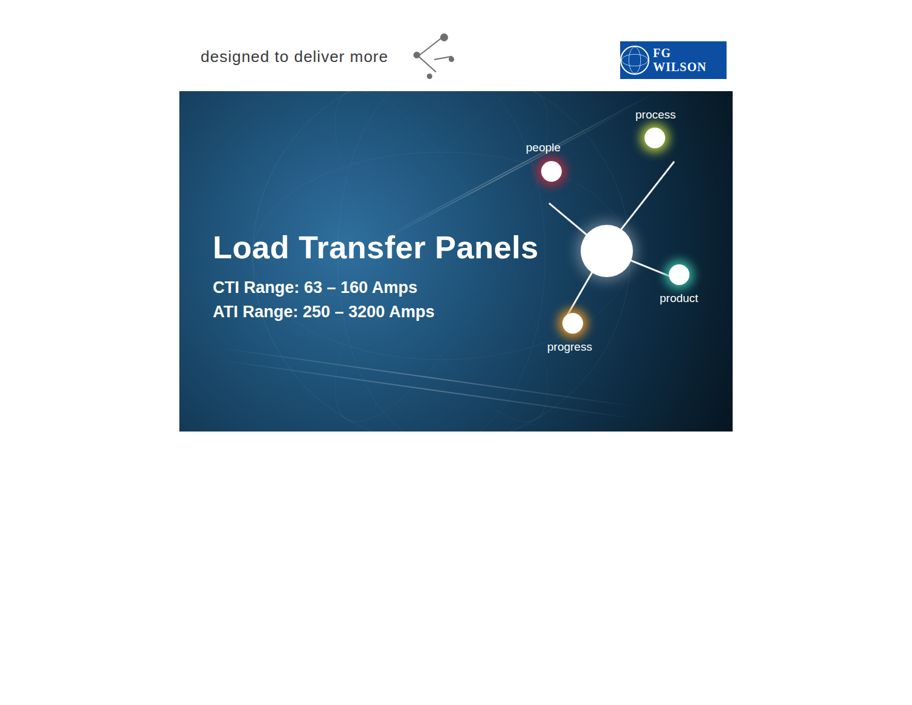designed to deliver more
FG WILSON
Load Transfer Panels
CTI Range: 63 – 160 Amps
ATI Range: 250 – 3200 Amps
process
people
product
progress